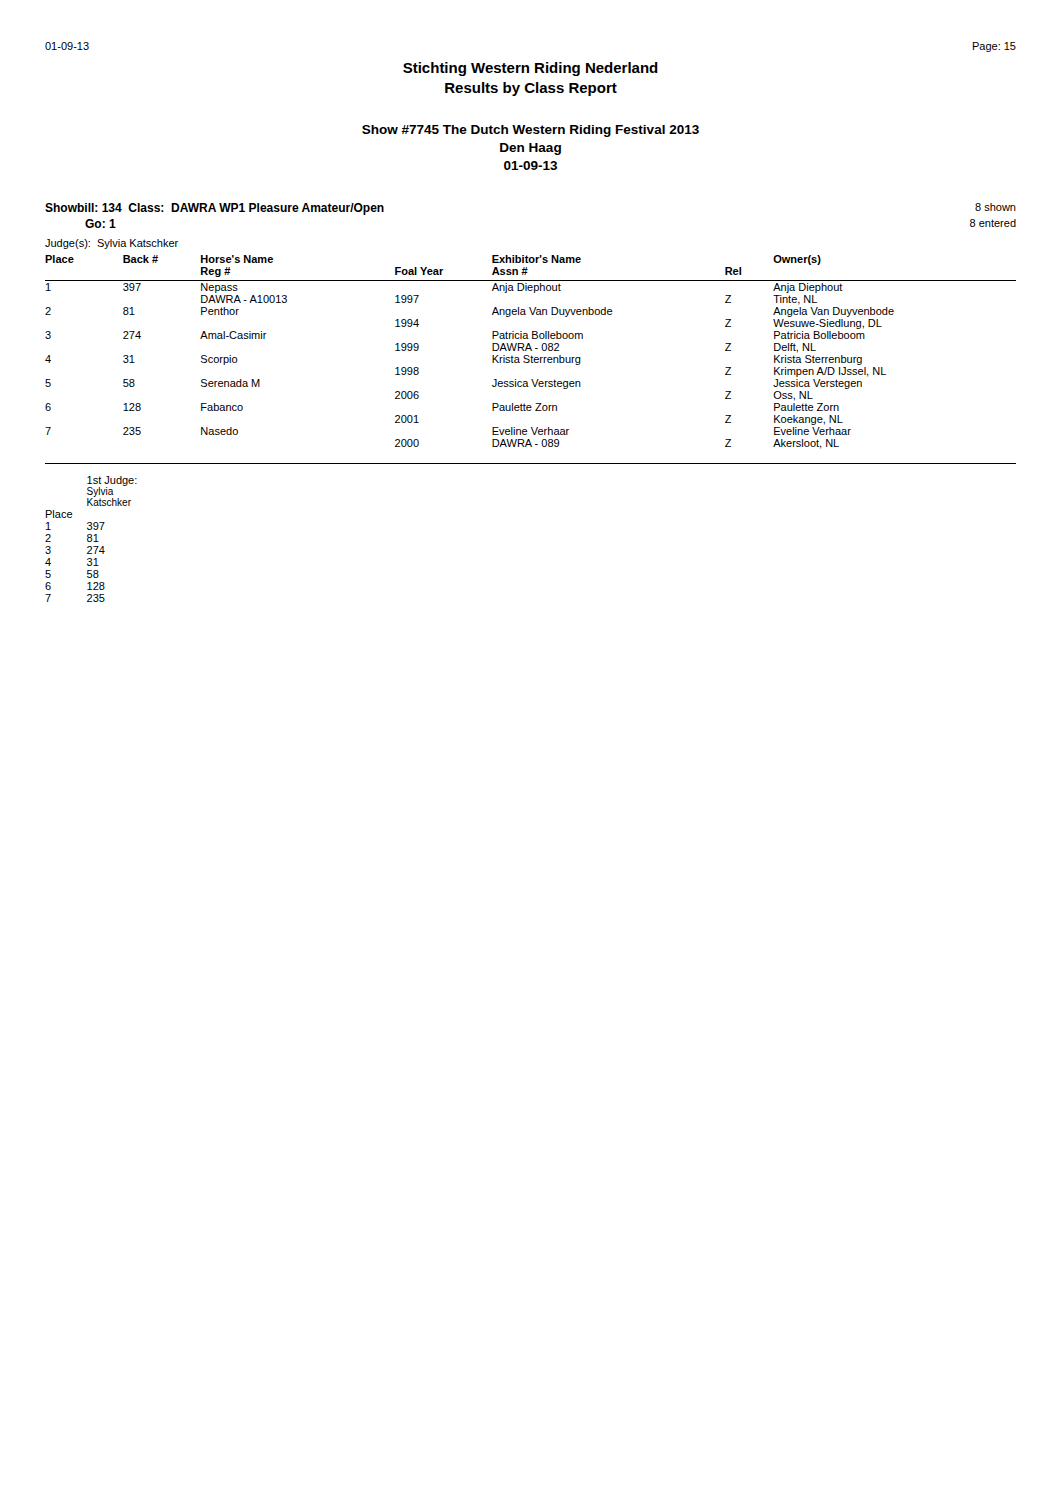01-09-13 Page: 15
Stichting Western Riding Nederland
Results by Class Report
Show #7745 The Dutch Western Riding Festival 2013
Den Haag
01-09-13
Showbill: 134 Class: DAWRA WP1 Pleasure Amateur/Open 8 shown
Go: 1 8 entered
Judge(s): Sylvia Katschker
| Place | Back # | Horse's Name | | Exhibitor's Name | | Owner(s) |
| | | Reg # | Foal Year | Assn # | Rel | |
| 1 | 397 | Nepass | | Anja Diephout | | Anja Diephout |
| | | DAWRA - A10013 | 1997 | | Z | Tinte, NL |
| 2 | 81 | Penthor | | Angela Van Duyvenbode | | Angela Van Duyvenbode |
| | | | 1994 | | Z | Wesuwe-Siedlung, DL |
| 3 | 274 | Amal-Casimir | | Patricia Bolleboom | | Patricia Bolleboom |
| | | | 1999 | DAWRA - 082 | Z | Delft, NL |
| 4 | 31 | Scorpio | | Krista Sterrenburg | | Krista Sterrenburg |
| | | | 1998 | | Z | Krimpen A/D IJssel, NL |
| 5 | 58 | Serenada M | | Jessica Verstegen | | Jessica Verstegen |
| | | | 2006 | | Z | Oss, NL |
| 6 | 128 | Fabanco | | Paulette Zorn | | Paulette Zorn |
| | | | 2001 | | Z | Koekange, NL |
| 7 | 235 | Nasedo | | Eveline Verhaar | | Eveline Verhaar |
| | | | 2000 | DAWRA - 089 | Z | Akersloot, NL |
| | 1st Judge: |
| | Sylvia Katschker |
| Place | |
| 1 | 397 |
| 2 | 81 |
| 3 | 274 |
| 4 | 31 |
| 5 | 58 |
| 6 | 128 |
| 7 | 235 |